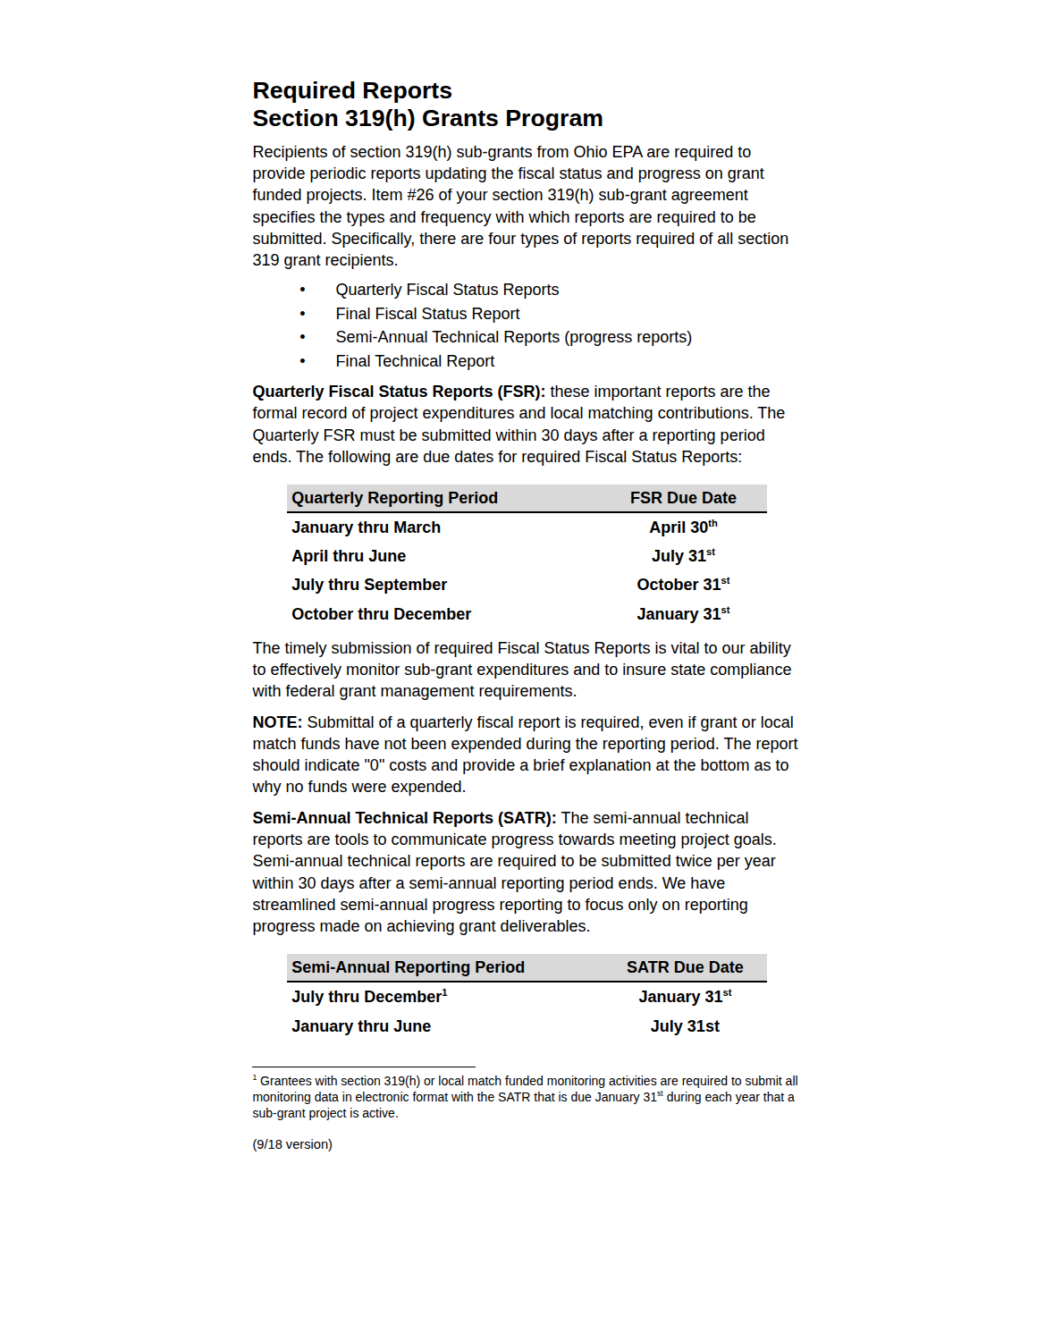Required ReportsSection 319(h) Grants Program
Recipients of section 319(h) sub-grants from Ohio EPA are required to provide periodic reports updating the fiscal status and progress on grant funded projects. Item #26 of your section 319(h) sub-grant agreement specifies the types and frequency with which reports are required to be submitted. Specifically, there are four types of reports required of all section 319 grant recipients.
Quarterly Fiscal Status Reports
Final Fiscal Status Report
Semi-Annual Technical Reports (progress reports)
Final Technical Report
Quarterly Fiscal Status Reports (FSR): these important reports are the formal record of project expenditures and local matching contributions. The Quarterly FSR must be submitted within 30 days after a reporting period ends. The following are due dates for required Fiscal Status Reports:
| Quarterly Reporting Period | FSR Due Date |
| --- | --- |
| January thru March | April 30 th |
| April thru June | July 31 st |
| July thru September | October 31 st |
| October thru December | January 31 st |
The timely submission of required Fiscal Status Reports is vital to our ability to effectively monitor sub-grant expenditures and to insure state compliance with federal grant management requirements.
NOTE: Submittal of a quarterly fiscal report is required, even if grant or local match funds have not been expended during the reporting period. The report should indicate "0" costs and provide a brief explanation at the bottom as to why no funds were expended.
Semi-Annual Technical Reports (SATR): The semi-annual technical reports are tools to communicate progress towards meeting project goals. Semi-annual technical reports are required to be submitted twice per year within 30 days after a semi-annual reporting period ends. We have streamlined semi-annual progress reporting to focus only on reporting progress made on achieving grant deliverables.
| Semi-Annual Reporting Period | SATR Due Date |
| --- | --- |
| July thru December 1 | January 31 st |
| January thru June | July 31st |
1 Grantees with section 319(h) or local match funded monitoring activities are required to submit all monitoring data in electronic format with the SATR that is due January 31st during each year that a sub-grant project is active.
(9/18 version)